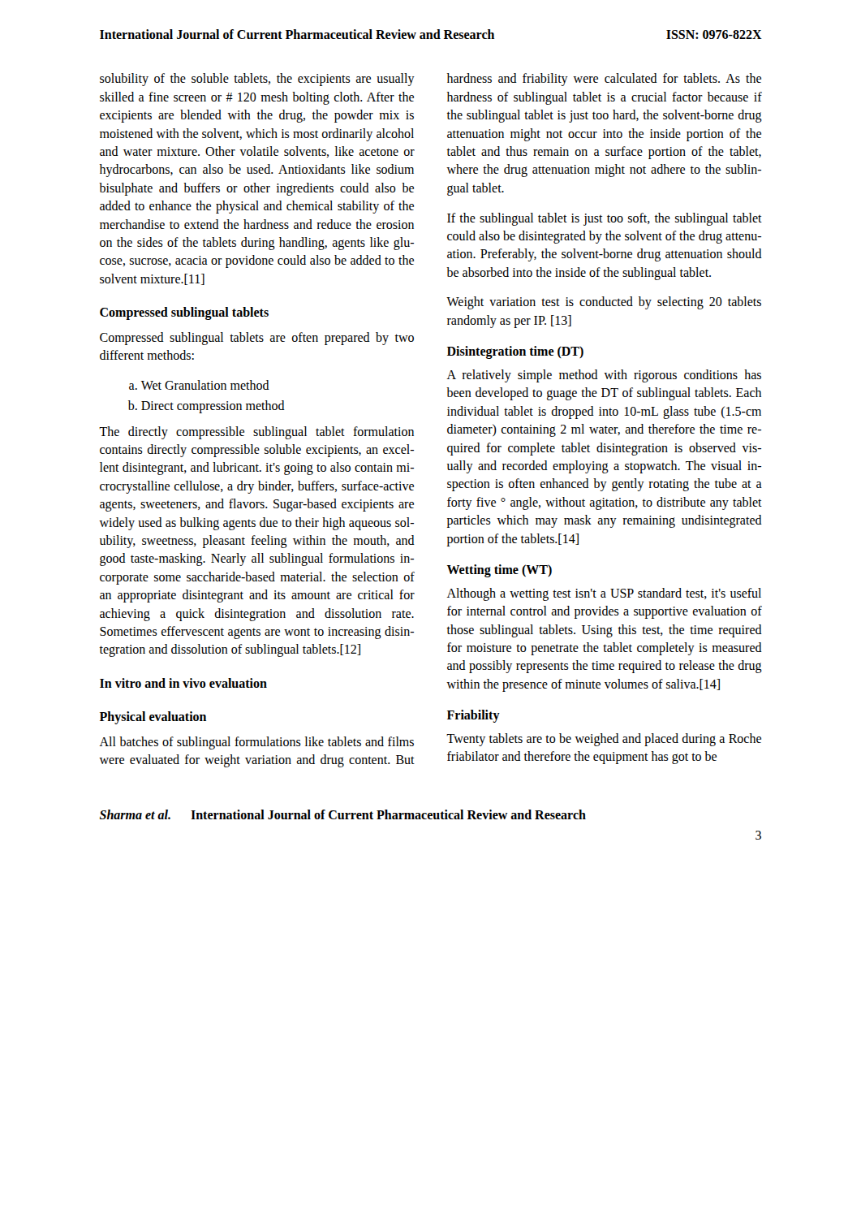International Journal of Current Pharmaceutical Review and Research ISSN: 0976-822X
solubility of the soluble tablets, the excipients are usually skilled a fine screen or # 120 mesh bolting cloth. After the excipients are blended with the drug, the powder mix is moistened with the solvent, which is most ordinarily alcohol and water mixture. Other volatile solvents, like acetone or hydrocarbons, can also be used. Antioxidants like sodium bisulphate and buffers or other ingredients could also be added to enhance the physical and chemical stability of the merchandise to extend the hardness and reduce the erosion on the sides of the tablets during handling, agents like glucose, sucrose, acacia or povidone could also be added to the solvent mixture.[11]
Compressed sublingual tablets
Compressed sublingual tablets are often prepared by two different methods:
Wet Granulation method
Direct compression method
The directly compressible sublingual tablet formulation contains directly compressible soluble excipients, an excellent disintegrant, and lubricant. it's going to also contain microcrystalline cellulose, a dry binder, buffers, surface-active agents, sweeteners, and flavors. Sugar-based excipients are widely used as bulking agents due to their high aqueous solubility, sweetness, pleasant feeling within the mouth, and good taste-masking. Nearly all sublingual formulations incorporate some saccharide-based material. the selection of an appropriate disintegrant and its amount are critical for achieving a quick disintegration and dissolution rate. Sometimes effervescent agents are wont to increasing disintegration and dissolution of sublingual tablets.[12]
In vitro and in vivo evaluation
Physical evaluation
All batches of sublingual formulations like tablets and films were evaluated for weight variation and drug content. But hardness and friability were calculated for tablets. As the hardness of sublingual tablet is a crucial factor because if the sublingual tablet is just too hard, the solvent-borne drug attenuation might not occur into the inside portion of the tablet and thus remain on a surface portion of the tablet, where the drug attenuation might not adhere to the sublingual tablet.
If the sublingual tablet is just too soft, the sublingual tablet could also be disintegrated by the solvent of the drug attenuation. Preferably, the solvent-borne drug attenuation should be absorbed into the inside of the sublingual tablet.
Weight variation test is conducted by selecting 20 tablets randomly as per IP. [13]
Disintegration time (DT)
A relatively simple method with rigorous conditions has been developed to guage the DT of sublingual tablets. Each individual tablet is dropped into 10-mL glass tube (1.5‐cm diameter) containing 2 ml water, and therefore the time required for complete tablet disintegration is observed visually and recorded employing a stopwatch. The visual inspection is often enhanced by gently rotating the tube at a forty five ° angle, without agitation, to distribute any tablet particles which may mask any remaining undisintegrated portion of the tablets.[14]
Wetting time (WT)
Although a wetting test isn't a USP standard test, it's useful for internal control and provides a supportive evaluation of those sublingual tablets. Using this test, the time required for moisture to penetrate the tablet completely is measured and possibly represents the time required to release the drug within the presence of minute volumes of saliva.[14]
Friability
Twenty tablets are to be weighed and placed during a Roche friabilator and therefore the equipment has got to be
Sharma et al. International Journal of Current Pharmaceutical Review and Research
3